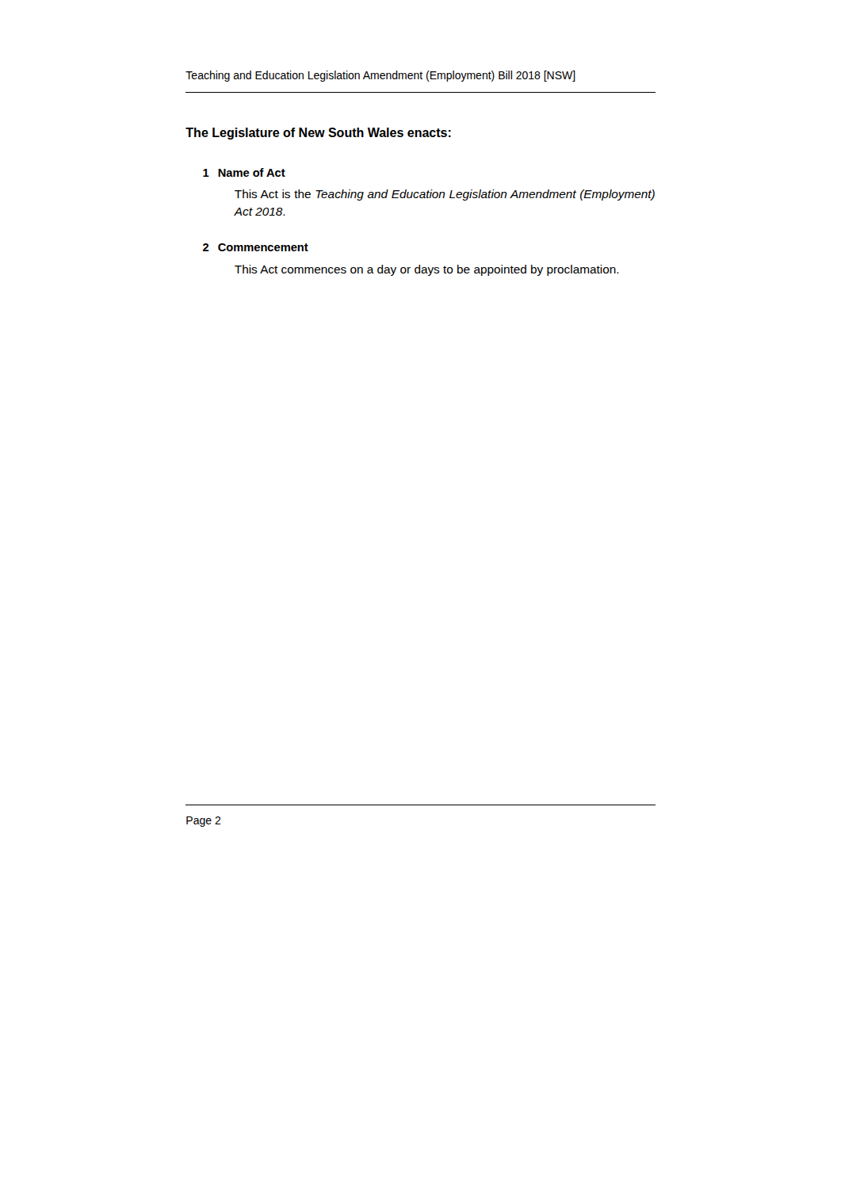Teaching and Education Legislation Amendment (Employment) Bill 2018 [NSW]
The Legislature of New South Wales enacts:
1
Name of Act
This Act is the Teaching and Education Legislation Amendment (Employment) Act 2018.
2
Commencement
This Act commences on a day or days to be appointed by proclamation.
Page 2